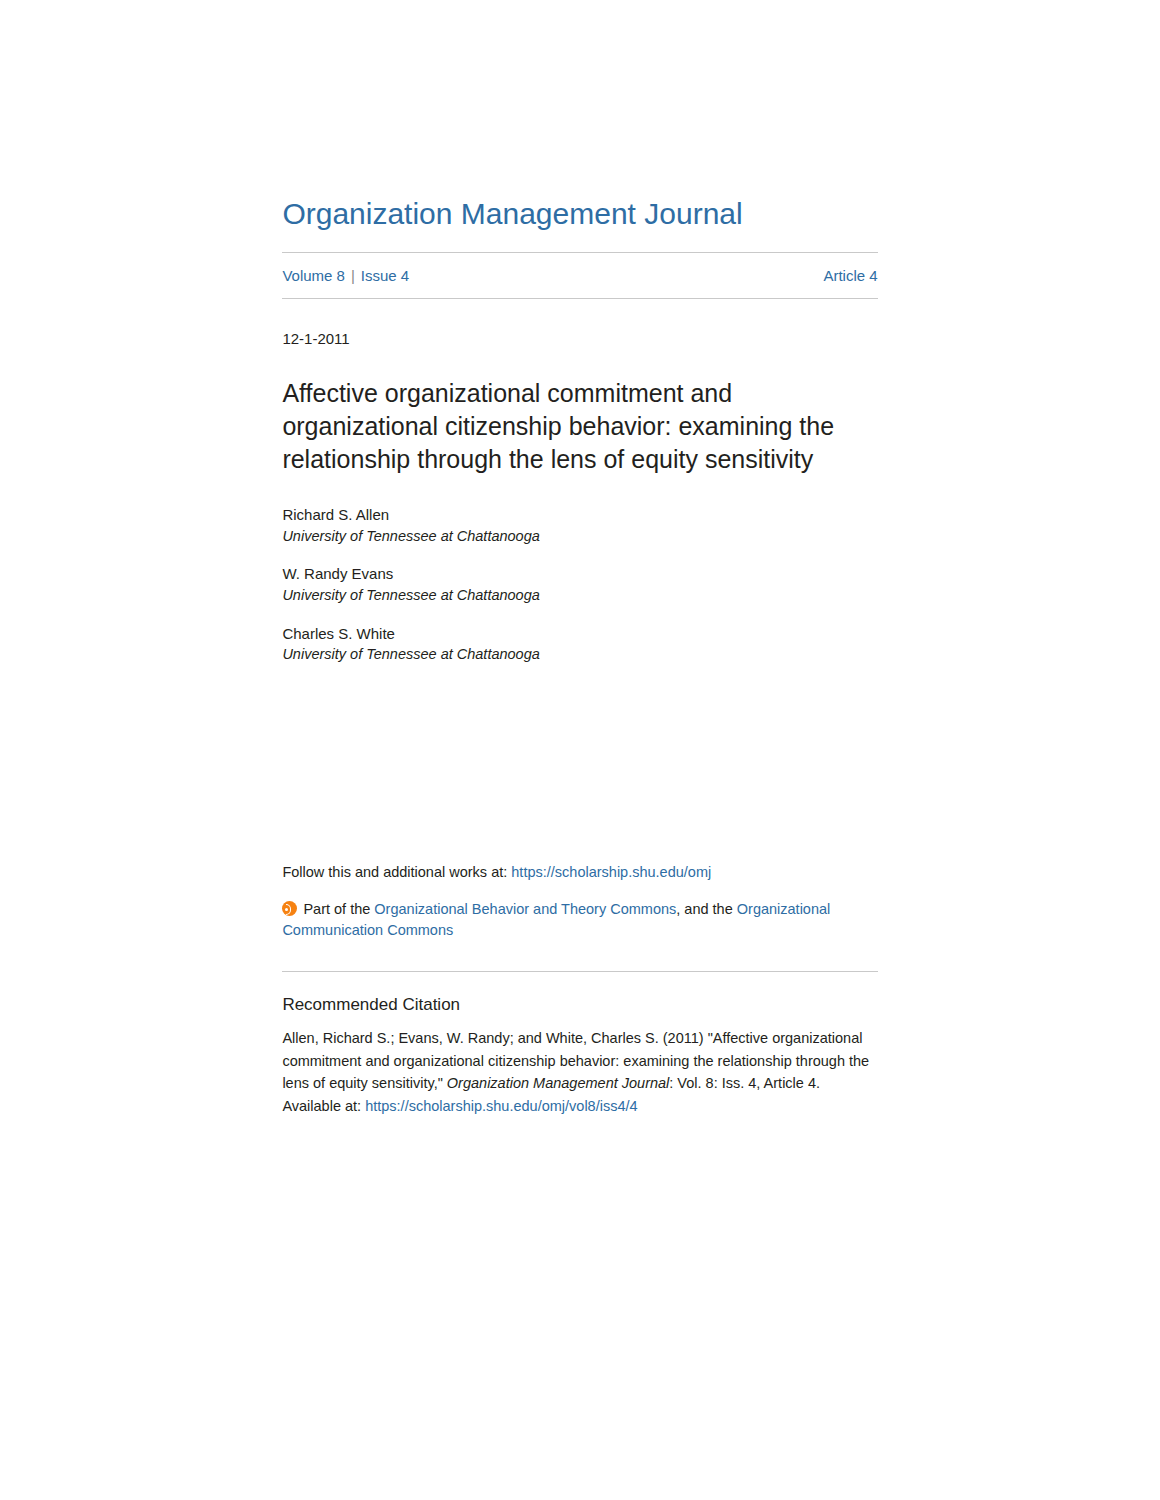Organization Management Journal
Volume 8|Issue 4
Article 4
12-1-2011
Affective organizational commitment and organizational citizenship behavior: examining the relationship through the lens of equity sensitivity
Richard S. Allen
University of Tennessee at Chattanooga
W. Randy Evans
University of Tennessee at Chattanooga
Charles S. White
University of Tennessee at Chattanooga
Follow this and additional works at: https://scholarship.shu.edu/omj
Part of the Organizational Behavior and Theory Commons, and the Organizational Communication Commons
Recommended Citation
Allen, Richard S.; Evans, W. Randy; and White, Charles S. (2011) "Affective organizational commitment and organizational citizenship behavior: examining the relationship through the lens of equity sensitivity," Organization Management Journal: Vol. 8: Iss. 4, Article 4.
Available at: https://scholarship.shu.edu/omj/vol8/iss4/4